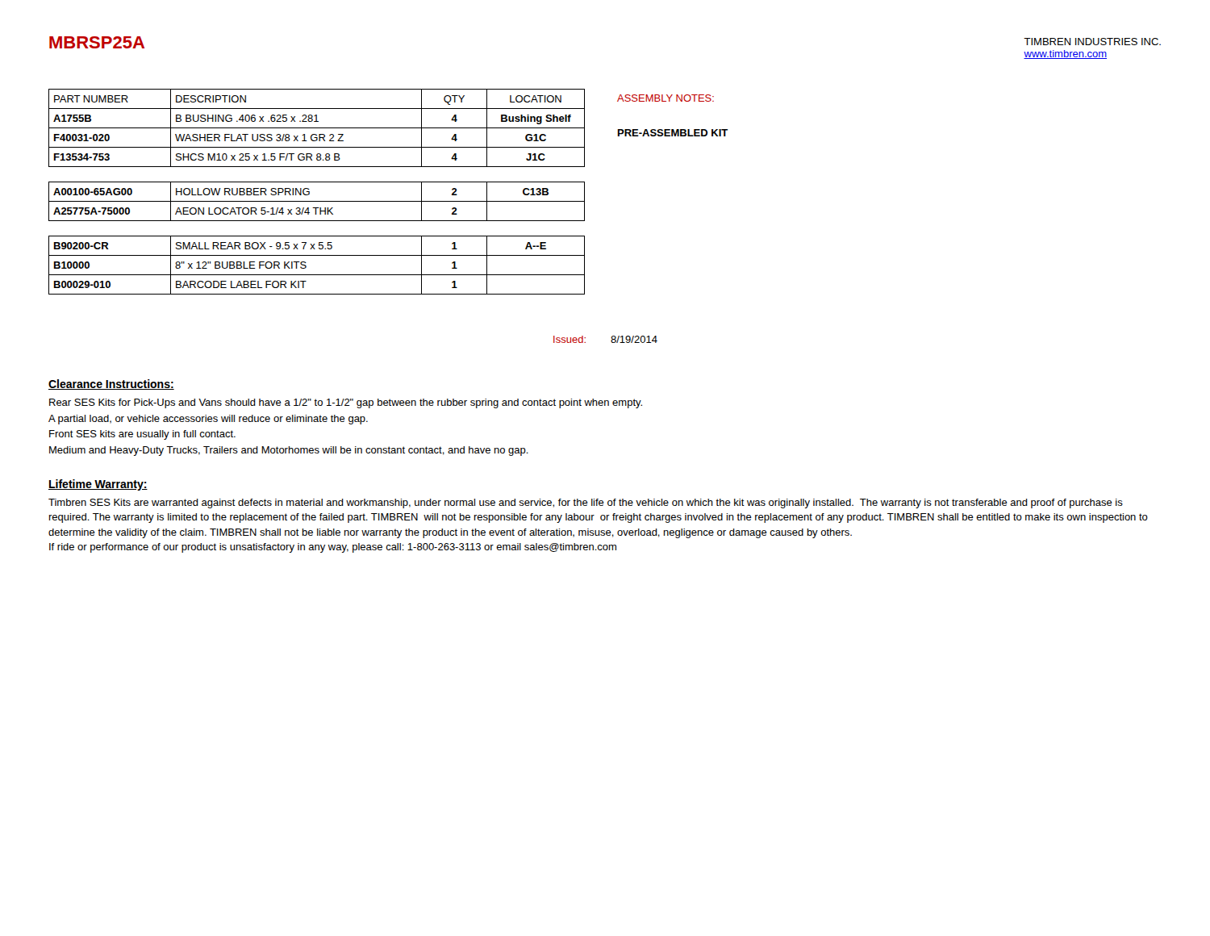MBRSP25A
TIMBREN INDUSTRIES INC.
www.timbren.com
| PART NUMBER | DESCRIPTION | QTY | LOCATION |
| A1755B | B BUSHING .406 x .625 x .281 | 4 | Bushing Shelf |
| F40031-020 | WASHER FLAT USS 3/8 x 1 GR 2 Z | 4 | G1C |
| F13534-753 | SHCS M10 x 25 x 1.5 F/T GR 8.8 B | 4 | J1C |
| A00100-65AG00 | HOLLOW RUBBER SPRING | 2 | C13B |
| A25775A-75000 | AEON LOCATOR 5-1/4 x 3/4 THK | 2 | |
| B90200-CR | SMALL REAR BOX - 9.5 x 7 x 5.5 | 1 | A--E |
| B10000 | 8" x 12" BUBBLE FOR KITS | 1 | |
| B00029-010 | BARCODE LABEL FOR KIT | 1 | |
ASSEMBLY NOTES:
PRE-ASSEMBLED KIT
Issued: 8/19/2014
Clearance Instructions:
Rear SES Kits for Pick-Ups and Vans should have a 1/2" to 1-1/2" gap between the rubber spring and contact point when empty.
A partial load, or vehicle accessories will reduce or eliminate the gap.
Front SES kits are usually in full contact.
Medium and Heavy-Duty Trucks, Trailers and Motorhomes will be in constant contact, and have no gap.
Lifetime Warranty:
Timbren SES Kits are warranted against defects in material and workmanship, under normal use and service, for the life of the vehicle on which the kit was originally installed. The warranty is not transferable and proof of purchase is required. The warranty is limited to the replacement of the failed part. TIMBREN will not be responsible for any labour or freight charges involved in the replacement of any product. TIMBREN shall be entitled to make its own inspection to determine the validity of the claim. TIMBREN shall not be liable nor warranty the product in the event of alteration, misuse, overload, negligence or damage caused by others.
If ride or performance of our product is unsatisfactory in any way, please call: 1-800-263-3113 or email sales@timbren.com